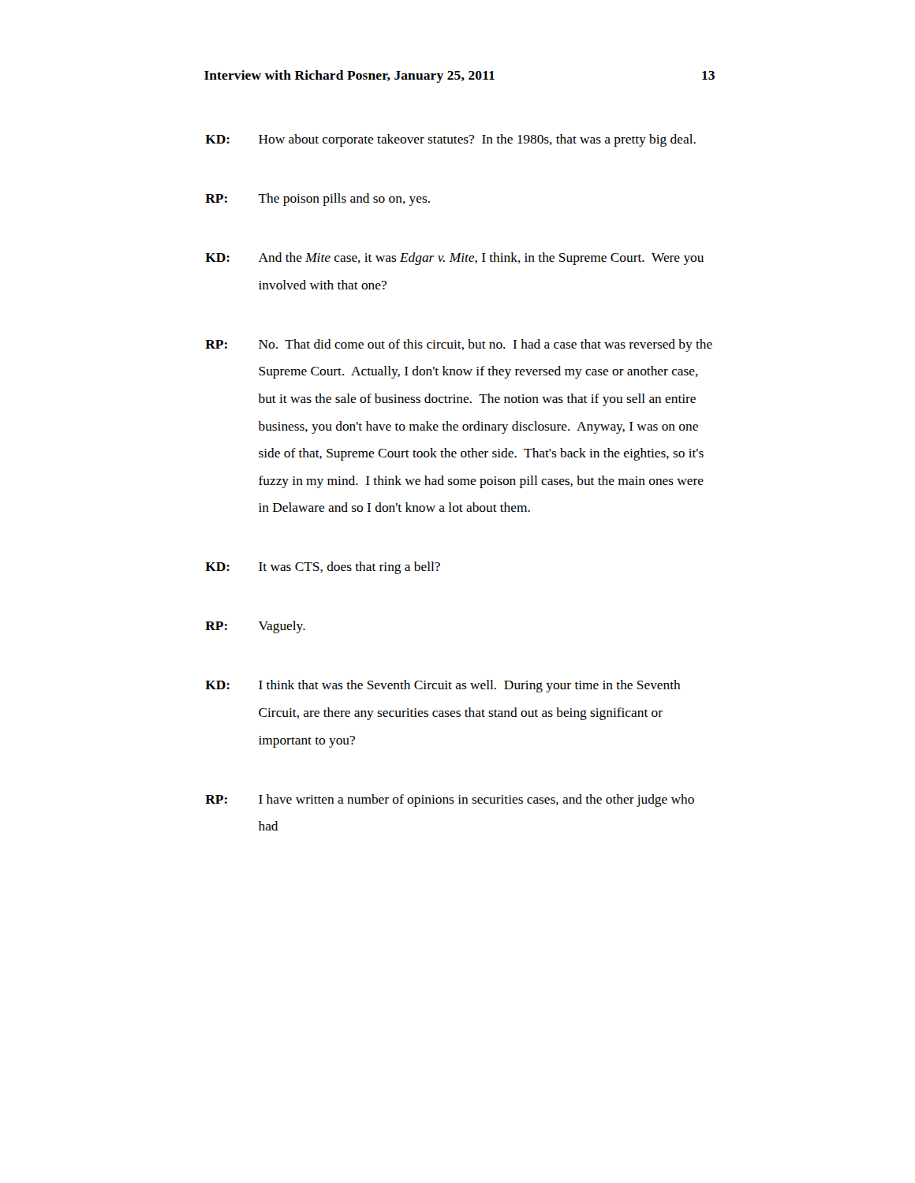Interview with Richard Posner, January 25, 2011 13
KD:
How about corporate takeover statutes? In the 1980s, that was a pretty big deal.
RP:
The poison pills and so on, yes.
KD:
And the Mite case, it was Edgar v. Mite, I think, in the Supreme Court. Were you involved with that one?
RP:
No. That did come out of this circuit, but no. I had a case that was reversed by the Supreme Court. Actually, I don't know if they reversed my case or another case, but it was the sale of business doctrine. The notion was that if you sell an entire business, you don't have to make the ordinary disclosure. Anyway, I was on one side of that, Supreme Court took the other side. That's back in the eighties, so it's fuzzy in my mind. I think we had some poison pill cases, but the main ones were in Delaware and so I don't know a lot about them.
KD:
It was CTS, does that ring a bell?
RP:
Vaguely.
KD:
I think that was the Seventh Circuit as well. During your time in the Seventh Circuit, are there any securities cases that stand out as being significant or important to you?
RP:
I have written a number of opinions in securities cases, and the other judge who had